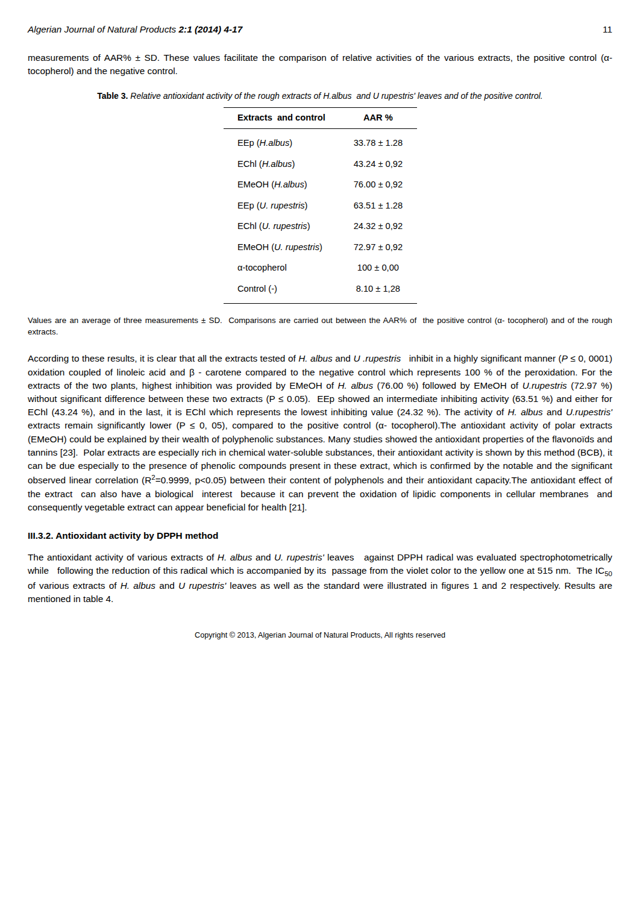Algerian Journal of Natural Products 2:1 (2014) 4-17 11
measurements of AAR% ± SD. These values facilitate the comparison of relative activities of the various extracts, the positive control (α-tocopherol) and the negative control.
Table 3. Relative antioxidant activity of the rough extracts of H.albus and U rupestris' leaves and of the positive control.
| Extracts and control | AAR % |
| --- | --- |
| EEp ( H.albus ) | 33.78 ± 1.28 |
| EChl ( H.albus ) | 43.24 ± 0,92 |
| EMeOH ( H.albus ) | 76.00 ± 0,92 |
| EEp ( U. rupestris ) | 63.51 ± 1.28 |
| EChl ( U. rupestris ) | 24.32 ± 0,92 |
| EMeOH ( U. rupestris ) | 72.97 ± 0,92 |
| α-tocopherol | 100 ± 0,00 |
| Control (-) | 8.10 ± 1,28 |
Values are an average of three measurements ± SD. Comparisons are carried out between the AAR% of the positive control (α- tocopherol) and of the rough extracts.
According to these results, it is clear that all the extracts tested of H. albus and U .rupestris inhibit in a highly significant manner (P ≤ 0, 0001) oxidation coupled of linoleic acid and β - carotene compared to the negative control which represents 100 % of the peroxidation. For the extracts of the two plants, highest inhibition was provided by EMeOH of H. albus (76.00 %) followed by EMeOH of U.rupestris (72.97 %) without significant difference between these two extracts (P ≤ 0.05). EEp showed an intermediate inhibiting activity (63.51 %) and either for EChl (43.24 %), and in the last, it is EChl which represents the lowest inhibiting value (24.32 %). The activity of H. albus and U.rupestris' extracts remain significantly lower (P ≤ 0, 05), compared to the positive control (α- tocopherol).The antioxidant activity of polar extracts (EMeOH) could be explained by their wealth of polyphenolic substances. Many studies showed the antioxidant properties of the flavonoïds and tannins [23]. Polar extracts are especially rich in chemical water-soluble substances, their antioxidant activity is shown by this method (BCB), it can be due especially to the presence of phenolic compounds present in these extract, which is confirmed by the notable and the significant observed linear correlation (R2=0.9999, p<0.05) between their content of polyphenols and their antioxidant capacity.The antioxidant effect of the extract can also have a biological interest because it can prevent the oxidation of lipidic components in cellular membranes and consequently vegetable extract can appear beneficial for health [21].
III.3.2. Antioxidant activity by DPPH method
The antioxidant activity of various extracts of H. albus and U. rupestris' leaves against DPPH radical was evaluated spectrophotometrically while following the reduction of this radical which is accompanied by its passage from the violet color to the yellow one at 515 nm. The IC50 of various extracts of H. albus and U rupestris' leaves as well as the standard were illustrated in figures 1 and 2 respectively. Results are mentioned in table 4.
Copyright © 2013, Algerian Journal of Natural Products, All rights reserved